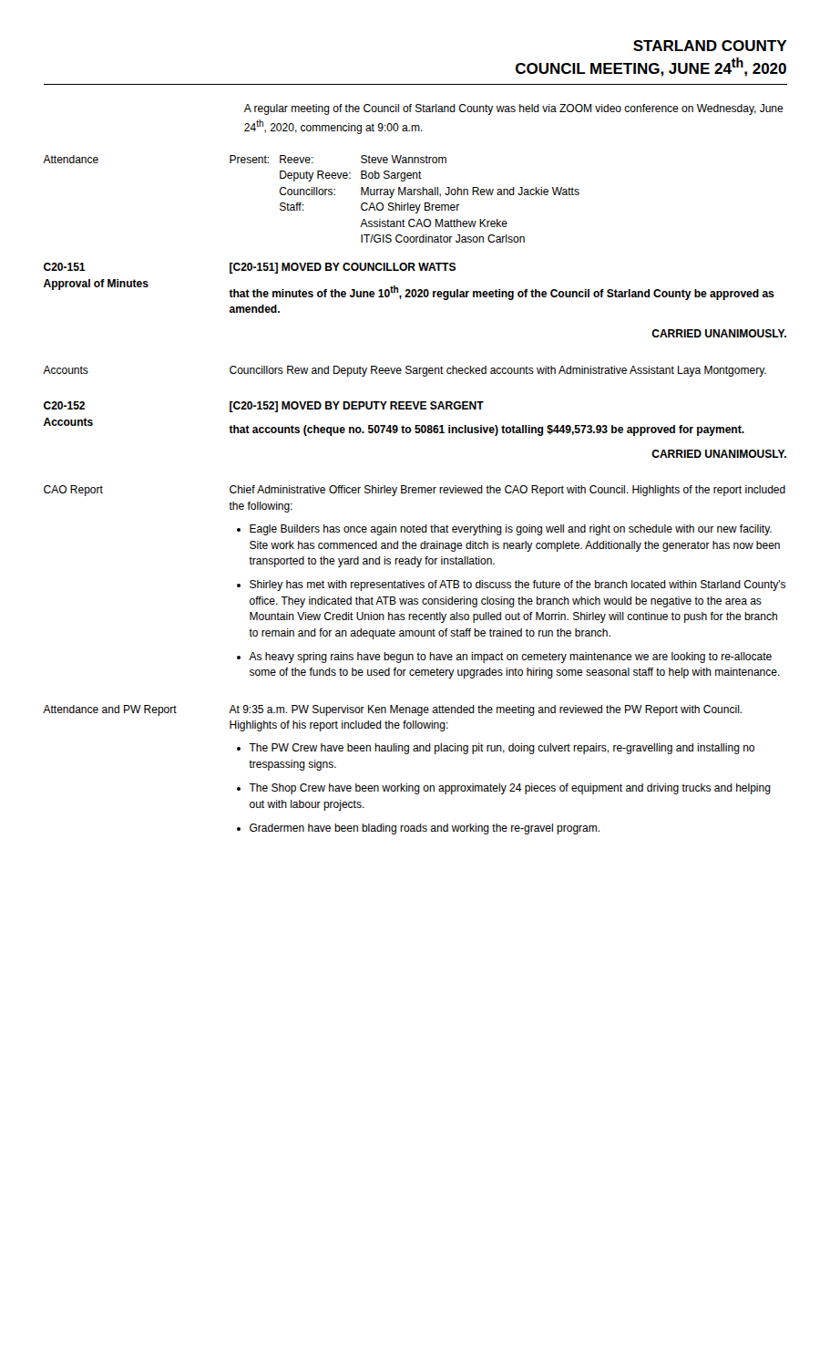STARLAND COUNTY
COUNCIL MEETING, JUNE 24th, 2020
A regular meeting of the Council of Starland County was held via ZOOM video conference on Wednesday, June 24th, 2020, commencing at 9:00 a.m.
| Attendance | / Present: / Reeve: / Steve Wannstrom / / / Deputy Reeve: / Bob Sargent / / / Councillors: / Murray Marshall, John Rew and Jackie Watts / / / Staff: / CAO Shirley Bremer Assistant CAO Matthew Kreke IT/GIS Coordinator Jason Carlson / |
| C20-151 Approval of Minutes | [C20-151] MOVED BY COUNCILLOR WATTS that the minutes of the June 10 th , 2020 regular meeting of the Council of Starland County be approved as amended. CARRIED UNANIMOUSLY. |
| Accounts | Councillors Rew and Deputy Reeve Sargent checked accounts with Administrative Assistant Laya Montgomery. |
| C20-152 Accounts | [C20-152] MOVED BY DEPUTY REEVE SARGENT that accounts (cheque no. 50749 to 50861 inclusive) totalling $449,573.93 be approved for payment. CARRIED UNANIMOUSLY. |
| CAO Report | Chief Administrative Officer Shirley Bremer reviewed the CAO Report with Council. Highlights of the report included the following: Eagle Builders has once again noted that everything is going well and right on schedule with our new facility. Site work has commenced and the drainage ditch is nearly complete. Additionally the generator has now been transported to the yard and is ready for installation. Shirley has met with representatives of ATB to discuss the future of the branch located within Starland County's office. They indicated that ATB was considering closing the branch which would be negative to the area as Mountain View Credit Union has recently also pulled out of Morrin. Shirley will continue to push for the branch to remain and for an adequate amount of staff be trained to run the branch. As heavy spring rains have begun to have an impact on cemetery maintenance we are looking to re-allocate some of the funds to be used for cemetery upgrades into hiring some seasonal staff to help with maintenance. |
| Attendance and PW Report | At 9:35 a.m. PW Supervisor Ken Menage attended the meeting and reviewed the PW Report with Council. Highlights of his report included the following: The PW Crew have been hauling and placing pit run, doing culvert repairs, re-gravelling and installing no trespassing signs. The Shop Crew have been working on approximately 24 pieces of equipment and driving trucks and helping out with labour projects. Gradermen have been blading roads and working the re-gravel program. |